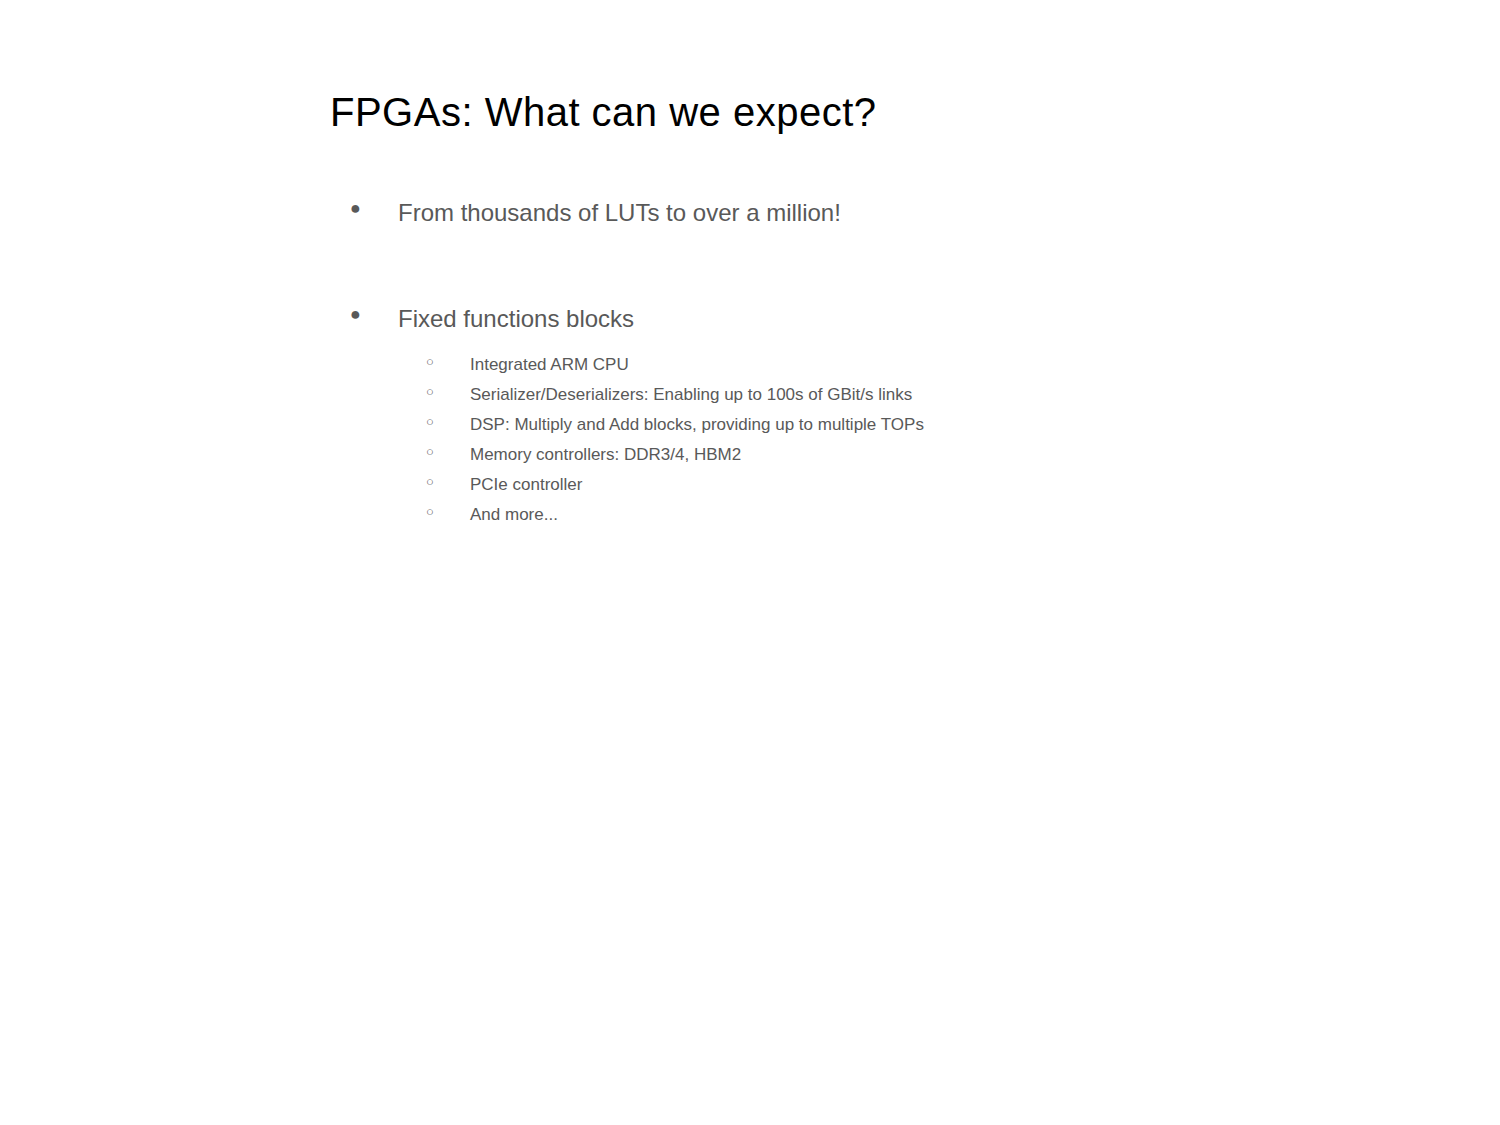FPGAs: What can we expect?
From thousands of LUTs to over a million!
Fixed functions blocks
Integrated ARM CPU
Serializer/Deserializers: Enabling up to 100s of GBit/s links
DSP: Multiply and Add blocks, providing up to multiple TOPs
Memory controllers: DDR3/4, HBM2
PCIe controller
And more...